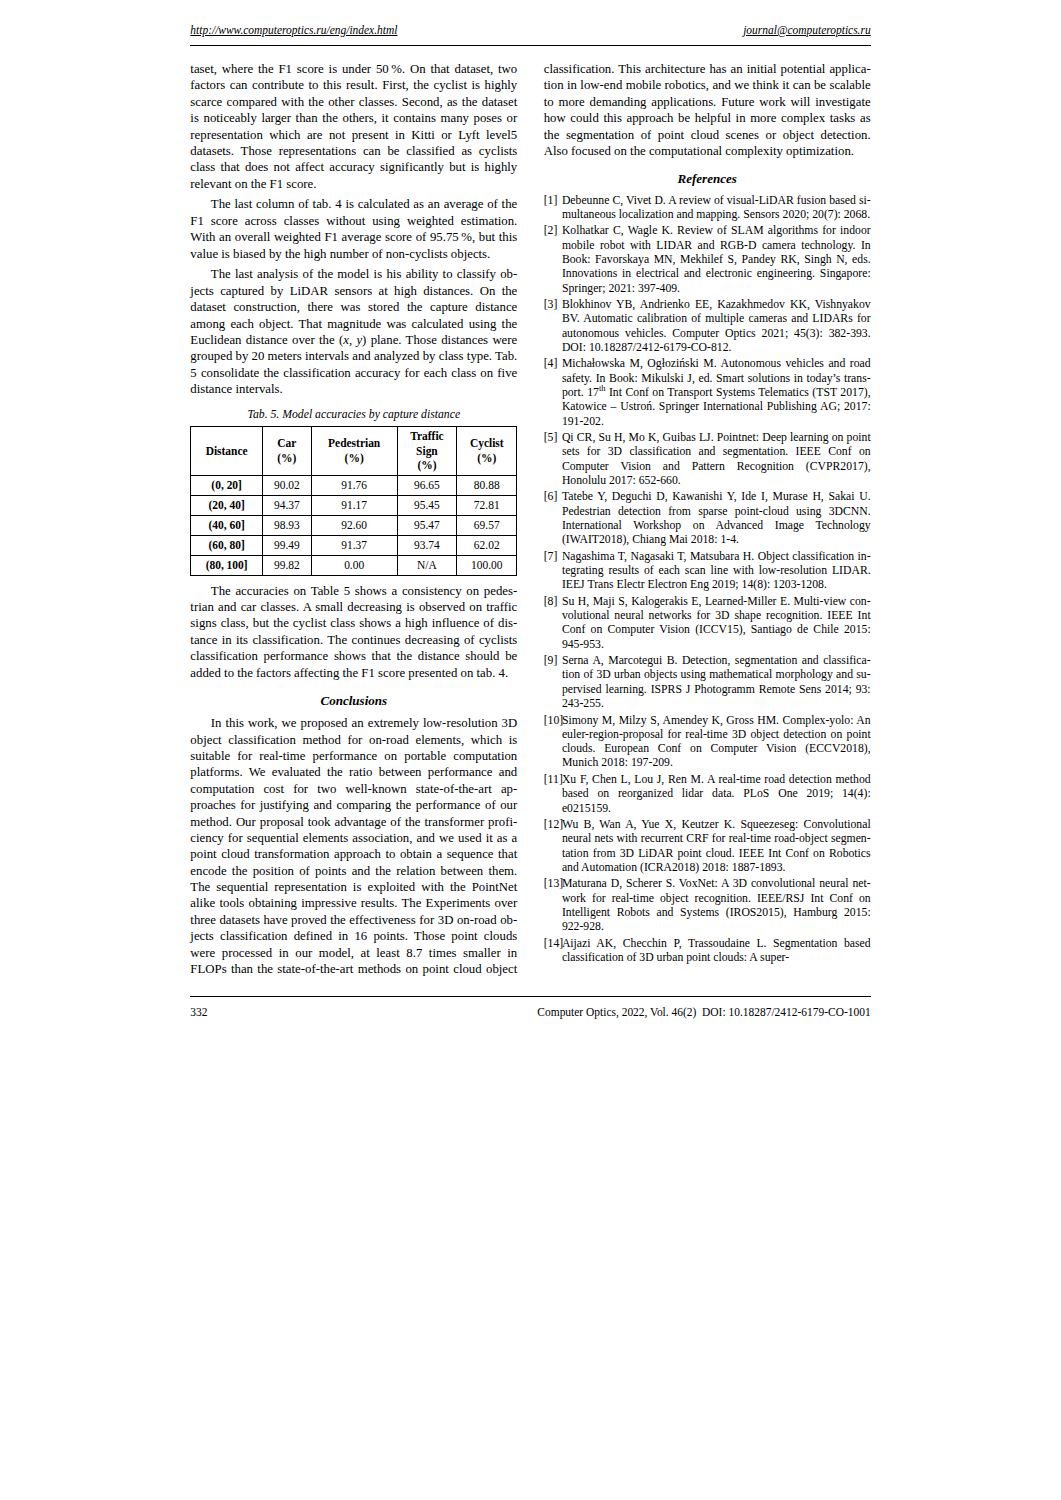http://www.computeroptics.ru/eng/index.html journal@computeroptics.ru
taset, where the F1 score is under 50 %. On that dataset, two factors can contribute to this result. First, the cyclist is highly scarce compared with the other classes. Second, as the dataset is noticeably larger than the others, it contains many poses or representation which are not present in Kitti or Lyft level5 datasets. Those representations can be classified as cyclists class that does not affect accuracy significantly but is highly relevant on the F1 score.
The last column of tab. 4 is calculated as an average of the F1 score across classes without using weighted estimation. With an overall weighted F1 average score of 95.75 %, but this value is biased by the high number of non-cyclists objects.
The last analysis of the model is his ability to classify objects captured by LiDAR sensors at high distances. On the dataset construction, there was stored the capture distance among each object. That magnitude was calculated using the Euclidean distance over the (x, y) plane. Those distances were grouped by 20 meters intervals and analyzed by class type. Tab. 5 consolidate the classification accuracy for each class on five distance intervals.
Tab. 5. Model accuracies by capture distance
| Distance | Car (%) | Pedestrian (%) | Traffic Sign (%) | Cyclist (%) |
| --- | --- | --- | --- | --- |
| (0, 20] | 90.02 | 91.76 | 96.65 | 80.88 |
| (20, 40] | 94.37 | 91.17 | 95.45 | 72.81 |
| (40, 60] | 98.93 | 92.60 | 95.47 | 69.57 |
| (60, 80] | 99.49 | 91.37 | 93.74 | 62.02 |
| (80, 100] | 99.82 | 0.00 | N/A | 100.00 |
The accuracies on Table 5 shows a consistency on pedestrian and car classes. A small decreasing is observed on traffic signs class, but the cyclist class shows a high influence of distance in its classification. The continues decreasing of cyclists classification performance shows that the distance should be added to the factors affecting the F1 score presented on tab. 4.
Conclusions
In this work, we proposed an extremely low-resolution 3D object classification method for on-road elements, which is suitable for real-time performance on portable computation platforms. We evaluated the ratio between performance and computation cost for two well-known state-of-the-art approaches for justifying and comparing the performance of our method. Our proposal took advantage of the transformer proficiency for sequential elements association, and we used it as a point cloud transformation approach to obtain a sequence that encode the position of points and the relation between them. The sequential representation is exploited with the PointNet alike tools obtaining impressive results. The Experiments over three datasets have proved the effectiveness for 3D on-road objects classification defined in 16 points. Those point clouds were processed in our model, at least 8.7 times smaller in FLOPs than the state-of-the-art methods on point cloud object classification. This architecture has an initial potential application in low-end mobile robotics, and we think it can be scalable to more demanding applications. Future work will investigate how could this approach be helpful in more complex tasks as the segmentation of point cloud scenes or object detection. Also focused on the computational complexity optimization.
References
[1] Debeunne C, Vivet D. A review of visual-LiDAR fusion based simultaneous localization and mapping. Sensors 2020; 20(7): 2068.
[2] Kolhatkar C, Wagle K. Review of SLAM algorithms for indoor mobile robot with LIDAR and RGB-D camera technology. In Book: Favorskaya MN, Mekhilef S, Pandey RK, Singh N, eds. Innovations in electrical and electronic engineering. Singapore: Springer; 2021: 397-409.
[3] Blokhinov YB, Andrienko EE, Kazakhmedov KK, Vishnyakov BV. Automatic calibration of multiple cameras and LIDARs for autonomous vehicles. Computer Optics 2021; 45(3): 382-393. DOI: 10.18287/2412-6179-CO-812.
[4] Michałowska M, Ogłoziński M. Autonomous vehicles and road safety. In Book: Mikulski J, ed. Smart solutions in today’s transport. 17th Int Conf on Transport Systems Telematics (TST 2017), Katowice – Ustroń. Springer International Publishing AG; 2017: 191-202.
[5] Qi CR, Su H, Mo K, Guibas LJ. Pointnet: Deep learning on point sets for 3D classification and segmentation. IEEE Conf on Computer Vision and Pattern Recognition (CVPR2017), Honolulu 2017: 652-660.
[6] Tatebe Y, Deguchi D, Kawanishi Y, Ide I, Murase H, Sakai U. Pedestrian detection from sparse point-cloud using 3DCNN. International Workshop on Advanced Image Technology (IWAIT2018), Chiang Mai 2018: 1-4.
[7] Nagashima T, Nagasaki T, Matsubara H. Object classification integrating results of each scan line with low-resolution LIDAR. IEEJ Trans Electr Electron Eng 2019; 14(8): 1203-1208.
[8] Su H, Maji S, Kalogerakis E, Learned-Miller E. Multi-view convolutional neural networks for 3D shape recognition. IEEE Int Conf on Computer Vision (ICCV15), Santiago de Chile 2015: 945-953.
[9] Serna A, Marcotegui B. Detection, segmentation and classification of 3D urban objects using mathematical morphology and supervised learning. ISPRS J Photogramm Remote Sens 2014; 93: 243-255.
[10] Simony M, Milzy S, Amendey K, Gross HM. Complex-yolo: An euler-region-proposal for real-time 3D object detection on point clouds. European Conf on Computer Vision (ECCV2018), Munich 2018: 197-209.
[11] Xu F, Chen L, Lou J, Ren M. A real-time road detection method based on reorganized lidar data. PLoS One 2019; 14(4): e0215159.
[12] Wu B, Wan A, Yue X, Keutzer K. Squeezeseg: Convolutional neural nets with recurrent CRF for real-time road-object segmentation from 3D LiDAR point cloud. IEEE Int Conf on Robotics and Automation (ICRA2018) 2018: 1887-1893.
[13] Maturana D, Scherer S. VoxNet: A 3D convolutional neural network for real-time object recognition. IEEE/RSJ Int Conf on Intelligent Robots and Systems (IROS2015), Hamburg 2015: 922-928.
[14] Aijazi AK, Checchin P, Trassoudaine L. Segmentation based classification of 3D urban point clouds: A super-
332 Computer Optics, 2022, Vol. 46(2) DOI: 10.18287/2412-6179-CO-1001